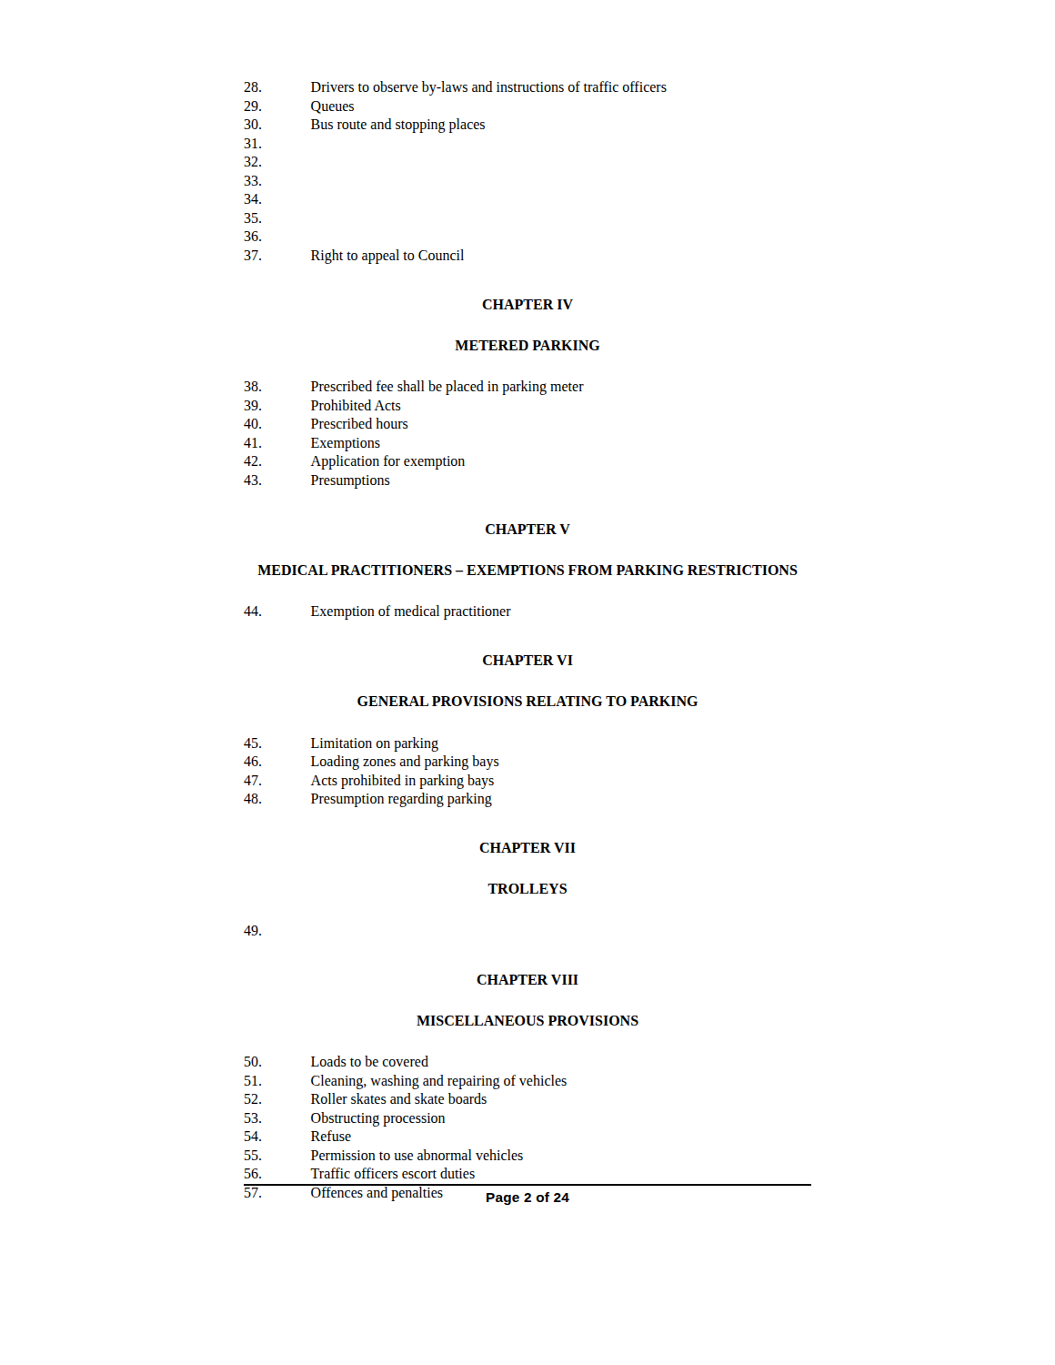28. Drivers to observe by-laws and instructions of traffic officers
29. Queues
30. Bus route and stopping places
31.
32.
33.
34.
35.
36.
37. Right to appeal to Council
Chapter IV
Metered Parking
38. Prescribed fee shall be placed in parking meter
39. Prohibited Acts
40. Prescribed hours
41. Exemptions
42. Application for exemption
43. Presumptions
Chapter V
Medical Practitioners – Exemptions from Parking Restrictions
44. Exemption of medical practitioner
Chapter VI
General Provisions Relating to Parking
45. Limitation on parking
46. Loading zones and parking bays
47. Acts prohibited in parking bays
48. Presumption regarding parking
Chapter VII
Trolleys
49.
Chapter VIII
Miscellaneous Provisions
50. Loads to be covered
51. Cleaning, washing and repairing of vehicles
52. Roller skates and skate boards
53. Obstructing procession
54. Refuse
55. Permission to use abnormal vehicles
56. Traffic officers escort duties
57. Offences and penalties
Page 2 of 24